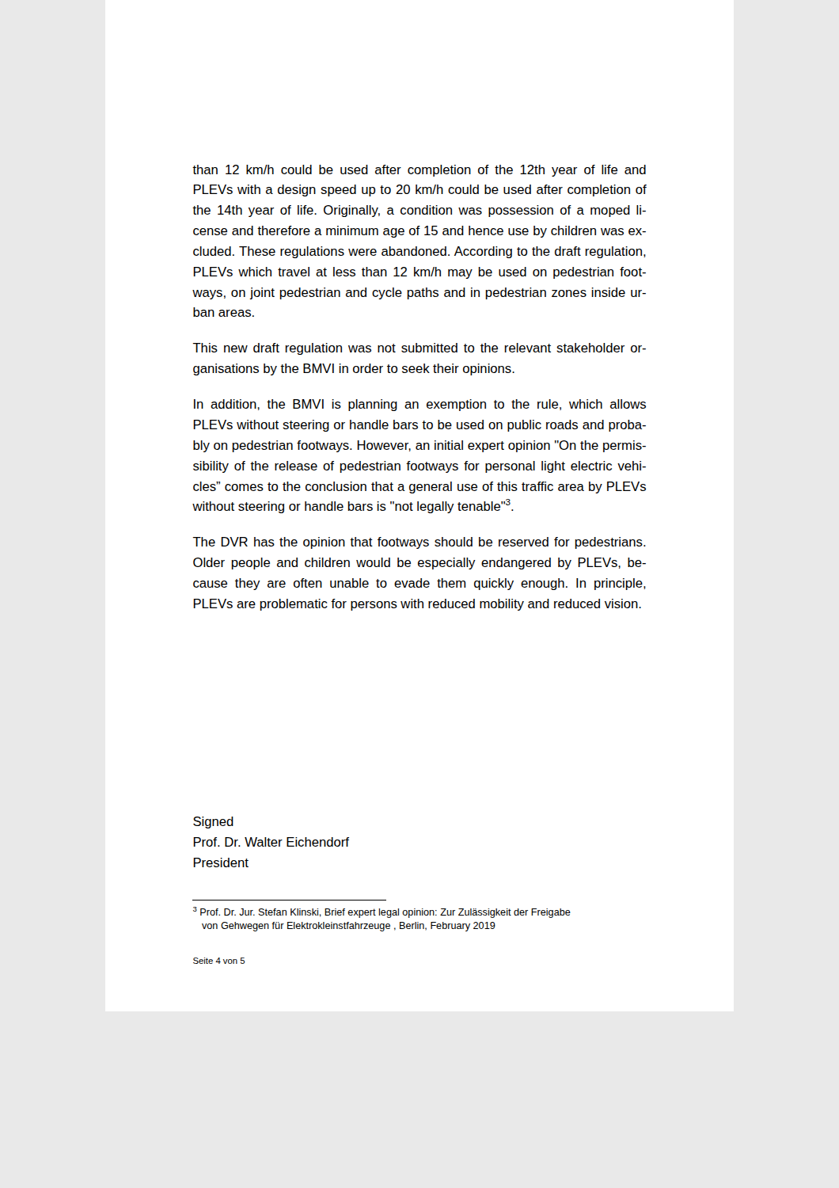than 12 km/h could be used after completion of the 12th year of life and PLEVs with a design speed up to 20 km/h could be used after completion of the 14th year of life. Originally, a condition was possession of a moped license and therefore a minimum age of 15 and hence use by children was excluded. These regulations were abandoned. According to the draft regulation, PLEVs which travel at less than 12 km/h may be used on pedestrian footways, on joint pedestrian and cycle paths and in pedestrian zones inside urban areas.
This new draft regulation was not submitted to the relevant stakeholder organisations by the BMVI in order to seek their opinions.
In addition, the BMVI is planning an exemption to the rule, which allows PLEVs without steering or handle bars to be used on public roads and probably on pedestrian footways. However, an initial expert opinion "On the permissibility of the release of pedestrian footways for personal light electric vehicles” comes to the conclusion that a general use of this traffic area by PLEVs without steering or handle bars is "not legally tenable"3.
The DVR has the opinion that footways should be reserved for pedestrians. Older people and children would be especially endangered by PLEVs, because they are often unable to evade them quickly enough. In principle, PLEVs are problematic for persons with reduced mobility and reduced vision.
Signed
Prof. Dr. Walter Eichendorf
President
3 Prof. Dr. Jur. Stefan Klinski, Brief expert legal opinion: Zur Zulässigkeit der Freigabevon Gehwegen für Elektrokleinstfahrzeuge , Berlin, February 2019
Seite 4 von 5